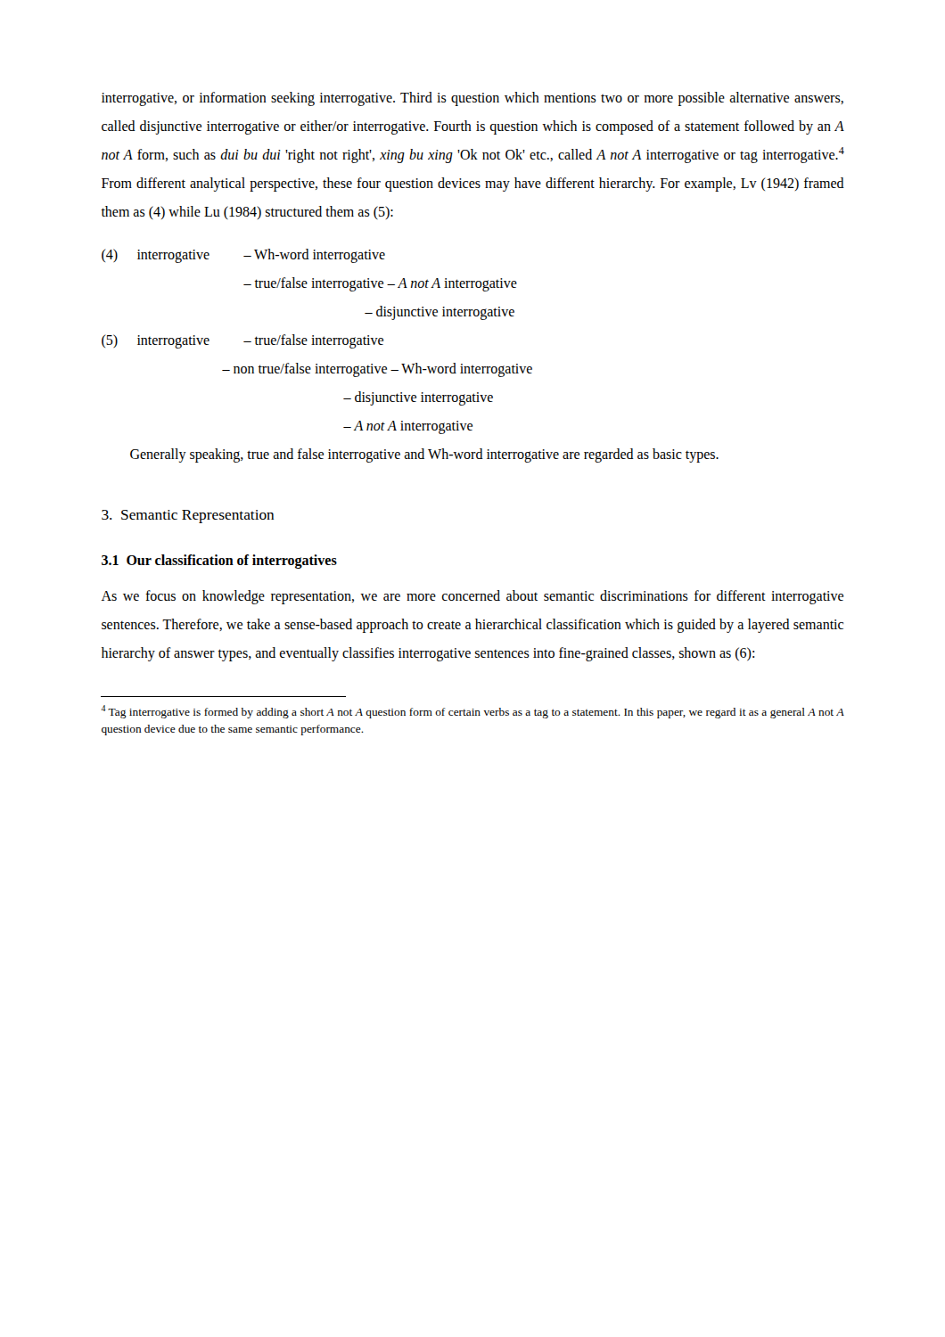interrogative, or information seeking interrogative. Third is question which mentions two or more possible alternative answers, called disjunctive interrogative or either/or interrogative. Fourth is question which is composed of a statement followed by an A not A form, such as dui bu dui 'right not right', xing bu xing 'Ok not Ok' etc., called A not A interrogative or tag interrogative.4 From different analytical perspective, these four question devices may have different hierarchy. For example, Lv (1942) framed them as (4) while Lu (1984) structured them as (5):
(4) interrogative– Wh-word interrogative – true/false interrogative – A not A interrogative – disjunctive interrogative
(5) interrogative– true/false interrogative – non true/false interrogative – Wh-word interrogative – disjunctive interrogative – A not A interrogative
Generally speaking, true and false interrogative and Wh-word interrogative are regarded as basic types.
3. Semantic Representation
3.1 Our classification of interrogatives
As we focus on knowledge representation, we are more concerned about semantic discriminations for different interrogative sentences. Therefore, we take a sense-based approach to create a hierarchical classification which is guided by a layered semantic hierarchy of answer types, and eventually classifies interrogative sentences into fine-grained classes, shown as (6):
4 Tag interrogative is formed by adding a short A not A question form of certain verbs as a tag to a statement. In this paper, we regard it as a general A not A question device due to the same semantic performance.